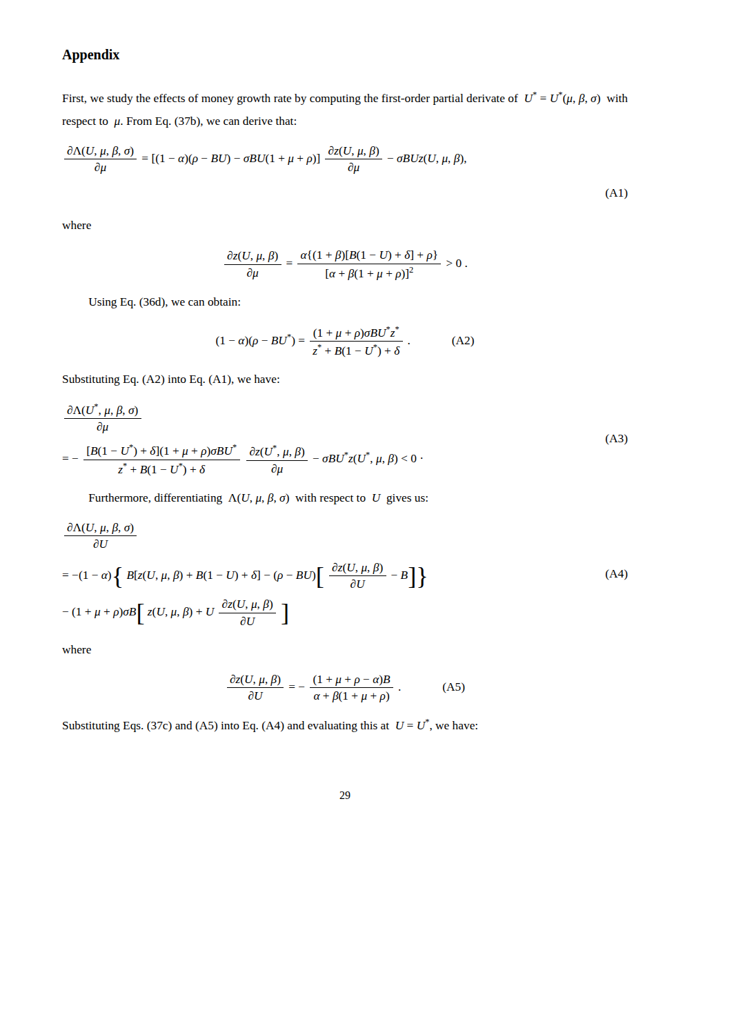Appendix
First, we study the effects of money growth rate by computing the first-order partial derivate of U* = U*(μ, β, σ) with respect to μ. From Eq. (37b), we can derive that:
∂Λ(U, μ, β, σ)∂μ = [(1 − α)(ρ − BU) − σBU(1 + μ + ρ)] ∂z(U, μ, β)∂μ − σBUz(U, μ, β),
(A1)
where
∂z(U, μ, β)∂μ = α{(1 + β)[B(1 − U) + δ] + ρ}[α + β(1 + μ + ρ)]2 > 0 .
Using Eq. (36d), we can obtain:
(1 − α)(ρ − BU*) = (1 + μ + ρ)σBU*z*z* + B(1 − U*) + δ .
(A2)
Substituting Eq. (A2) into Eq. (A1), we have:
∂Λ(U*, μ, β, σ)∂μ
= − [B(1 − U*) + δ](1 + μ + ρ)σBU*z* + B(1 − U*) + δ ∂z(U*, μ, β)∂μ − σBU*z(U*, μ, β) < 0 ·
(A3)
Furthermore, differentiating Λ(U, μ, β, σ) with respect to U gives us:
∂Λ(U, μ, β, σ)∂U
= −(1 − α){ B[z(U, μ, β) + B(1 − U) + δ] − (ρ − BU)[ ∂z(U, μ, β)∂U − B]}
− (1 + μ + ρ)σB[ z(U, μ, β) + U ∂z(U, μ, β)∂U ]
(A4)
where
∂z(U, μ, β)∂U = − (1 + μ + ρ − α)B α + β(1 + μ + ρ) .
(A5)
Substituting Eqs. (37c) and (A5) into Eq. (A4) and evaluating this at U = U*, we have:
29